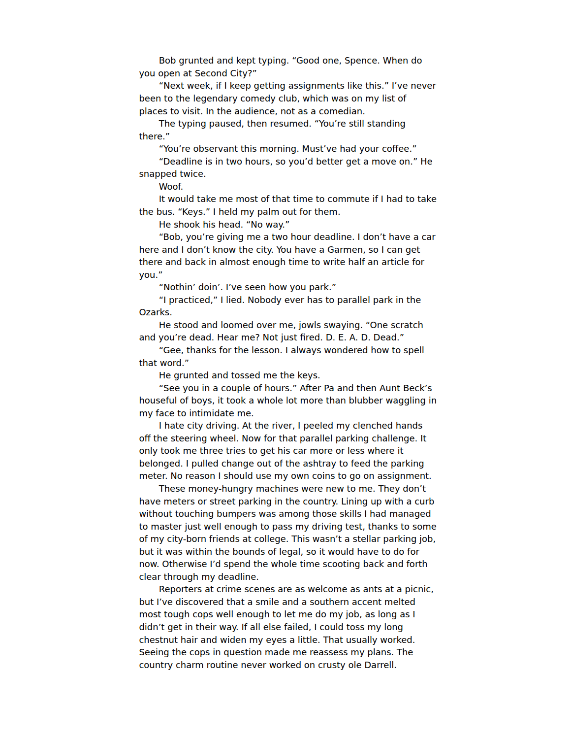Bob grunted and kept typing. “Good one, Spence. When do you open at Second City?”
“Next week, if I keep getting assignments like this.” I’ve never been to the legendary comedy club, which was on my list of places to visit. In the audience, not as a comedian.
The typing paused, then resumed. “You’re still standing there.”
“You’re observant this morning. Must’ve had your coffee.”
“Deadline is in two hours, so you’d better get a move on.” He snapped twice.
Woof.
It would take me most of that time to commute if I had to take the bus. “Keys.” I held my palm out for them.
He shook his head. “No way.”
“Bob, you’re giving me a two hour deadline. I don’t have a car here and I don’t know the city. You have a Garmen, so I can get there and back in almost enough time to write half an article for you.”
“Nothin’ doin’. I’ve seen how you park.”
“I practiced,” I lied. Nobody ever has to parallel park in the Ozarks.
He stood and loomed over me, jowls swaying. “One scratch and you’re dead. Hear me? Not just fired. D. E. A. D. Dead.”
“Gee, thanks for the lesson. I always wondered how to spell that word.”
He grunted and tossed me the keys.
“See you in a couple of hours.” After Pa and then Aunt Beck’s houseful of boys, it took a whole lot more than blubber waggling in my face to intimidate me.
I hate city driving. At the river, I peeled my clenched hands off the steering wheel. Now for that parallel parking challenge. It only took me three tries to get his car more or less where it belonged. I pulled change out of the ashtray to feed the parking meter. No reason I should use my own coins to go on assignment.
These money-hungry machines were new to me. They don’t have meters or street parking in the country. Lining up with a curb without touching bumpers was among those skills I had managed to master just well enough to pass my driving test, thanks to some of my city-born friends at college. This wasn’t a stellar parking job, but it was within the bounds of legal, so it would have to do for now. Otherwise I’d spend the whole time scooting back and forth clear through my deadline.
Reporters at crime scenes are as welcome as ants at a picnic, but I’ve discovered that a smile and a southern accent melted most tough cops well enough to let me do my job, as long as I didn’t get in their way. If all else failed, I could toss my long chestnut hair and widen my eyes a little. That usually worked. Seeing the cops in question made me reassess my plans. The country charm routine never worked on crusty ole Darrell.